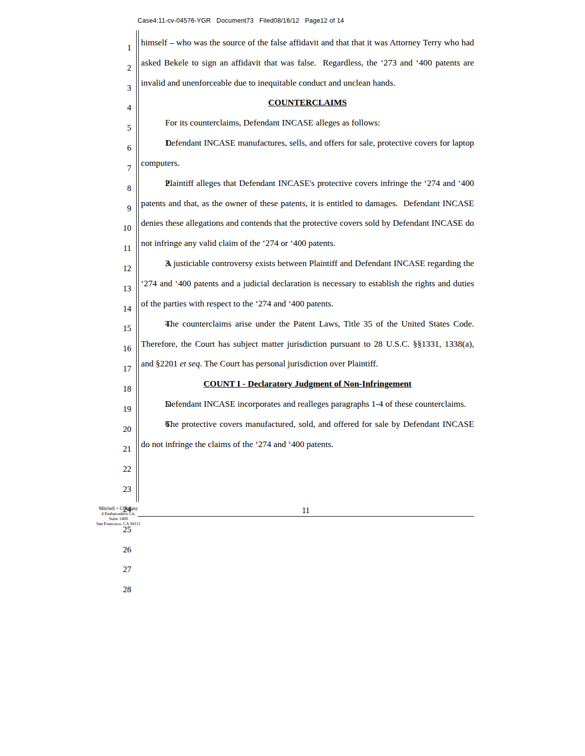Case4:11-cv-04576-YGR Document73 Filed08/16/12 Page12 of 14
1
2
3
4
5
6
7
8
9
10
11
12
13
14
15
16
17
18
19
20
21
22
23
24
25
26
27
28
himself – who was the source of the false affidavit and that that it was Attorney Terry who had asked Bekele to sign an affidavit that was false. Regardless, the ‘273 and ‘400 patents are invalid and unenforceable due to inequitable conduct and unclean hands.
COUNTERCLAIMS
For its counterclaims, Defendant INCASE alleges as follows:
1. Defendant INCASE manufactures, sells, and offers for sale, protective covers for laptop computers.
2. Plaintiff alleges that Defendant INCASE's protective covers infringe the ‘274 and ‘400 patents and that, as the owner of these patents, it is entitled to damages. Defendant INCASE denies these allegations and contends that the protective covers sold by Defendant INCASE do not infringe any valid claim of the ‘274 or ‘400 patents.
3. A justiciable controversy exists between Plaintiff and Defendant INCASE regarding the ‘274 and ‘400 patents and a judicial declaration is necessary to establish the rights and duties of the parties with respect to the ‘274 and ‘400 patents.
4. The counterclaims arise under the Patent Laws, Title 35 of the United States Code. Therefore, the Court has subject matter jurisdiction pursuant to 28 U.S.C. §§1331, 1338(a), and §2201 et seq. The Court has personal jurisdiction over Plaintiff.
COUNT I - Declaratory Judgment of Non-Infringement
5. Defendant INCASE incorporates and realleges paragraphs 1-4 of these counterclaims.
6. The protective covers manufactured, sold, and offered for sale by Defendant INCASE do not infringe the claims of the ‘274 and ‘400 patents.
11
Mitchell + Company
4 Embarcadero Ctr.
Suite 1400
San Francisco, CA 94111